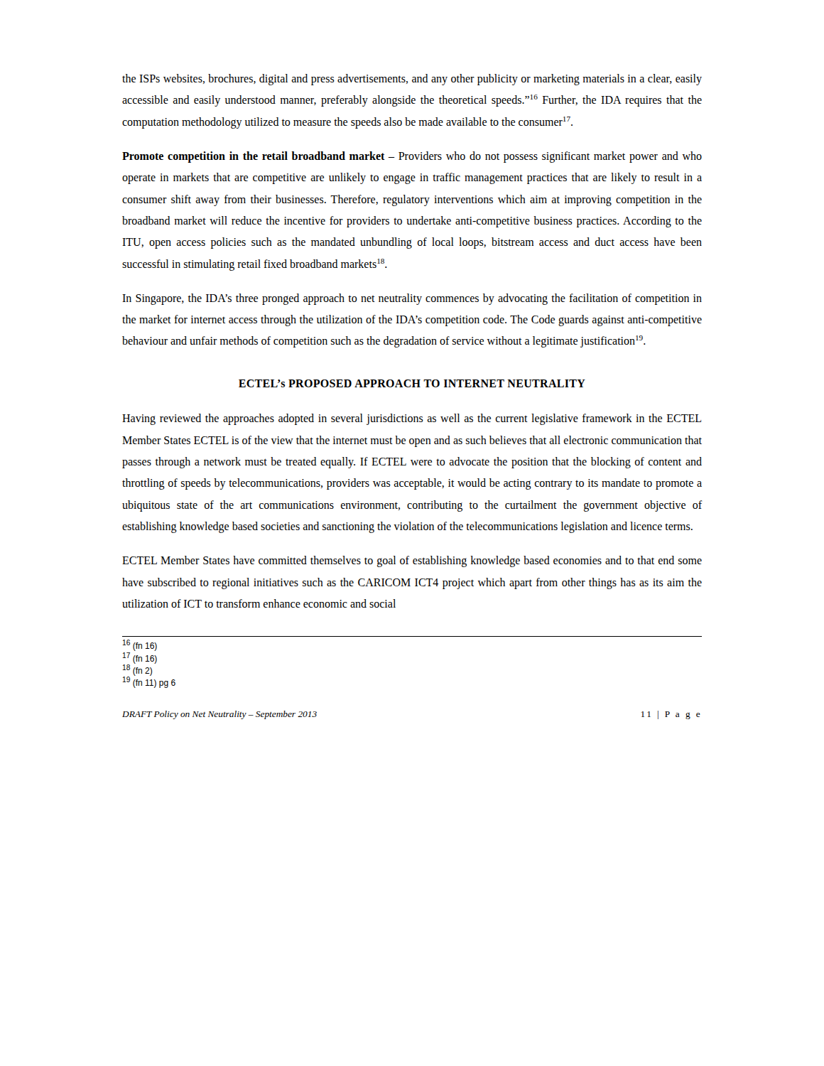the ISPs websites, brochures, digital and press advertisements, and any other publicity or marketing materials in a clear, easily accessible and easily understood manner, preferably alongside the theoretical speeds.”16 Further, the IDA requires that the computation methodology utilized to measure the speeds also be made available to the consumer17.
Promote competition in the retail broadband market – Providers who do not possess significant market power and who operate in markets that are competitive are unlikely to engage in traffic management practices that are likely to result in a consumer shift away from their businesses. Therefore, regulatory interventions which aim at improving competition in the broadband market will reduce the incentive for providers to undertake anti-competitive business practices. According to the ITU, open access policies such as the mandated unbundling of local loops, bitstream access and duct access have been successful in stimulating retail fixed broadband markets18.
In Singapore, the IDA’s three pronged approach to net neutrality commences by advocating the facilitation of competition in the market for internet access through the utilization of the IDA’s competition code. The Code guards against anti-competitive behaviour and unfair methods of competition such as the degradation of service without a legitimate justification19.
ECTEL’s PROPOSED APPROACH TO INTERNET NEUTRALITY
Having reviewed the approaches adopted in several jurisdictions as well as the current legislative framework in the ECTEL Member States ECTEL is of the view that the internet must be open and as such believes that all electronic communication that passes through a network must be treated equally. If ECTEL were to advocate the position that the blocking of content and throttling of speeds by telecommunications, providers was acceptable, it would be acting contrary to its mandate to promote a ubiquitous state of the art communications environment, contributing to the curtailment the government objective of establishing knowledge based societies and sanctioning the violation of the telecommunications legislation and licence terms.
ECTEL Member States have committed themselves to goal of establishing knowledge based economies and to that end some have subscribed to regional initiatives such as the CARICOM ICT4 project which apart from other things has as its aim the utilization of ICT to transform enhance economic and social
16 (fn 16)
17 (fn 16)
18 (fn 2)
19 (fn 11) pg 6
DRAFT Policy on Net Neutrality – September 2013 11 | P a g e